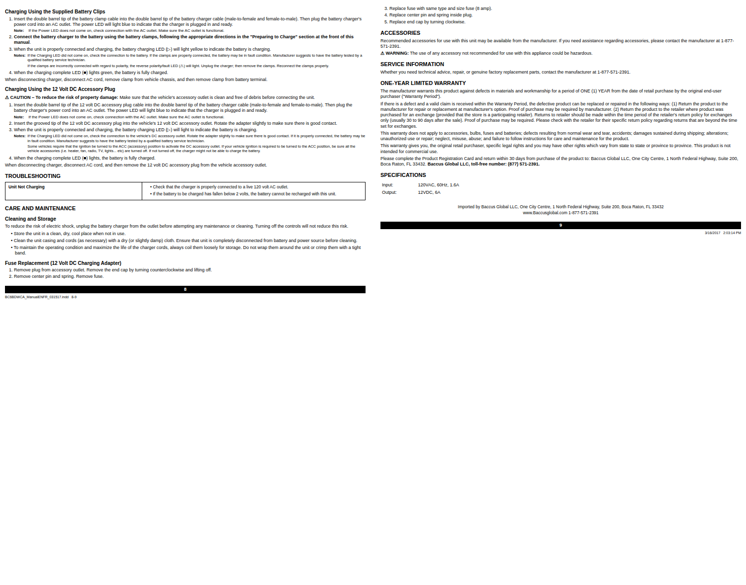Charging Using the Supplied Battery Clips
Insert the double barrel tip of the battery clamp cable into the double barrel tip of the battery charger cable (male-to-female and female-to-male). Then plug the battery charger's power cord into an AC outlet. The power LED will light blue to indicate that the charger is plugged in and ready.
Note: If the Power LED does not come on, check connection with the AC outlet. Make sure the AC outlet is functional.
Connect the battery charger to the battery using the battery clamps, following the appropriate directions in the "Preparing to Charge" section at the front of this manual.
When the unit is properly connected and charging, the battery charging LED (▷) will light yellow to indicate the battery is charging.
Notes:
If the Charging LED did not come on, check the connection to the battery. If the clamps are properly connected, the battery may be in fault condition. Manufacturer suggests to have the battery tested by a qualified battery service technician.
If the clamps are incorrectly connected with regard to polarity, the reverse polarity/fault LED (⚠) will light. Unplug the charger; then remove the clamps. Reconnect the clamps properly.
When the charging complete LED (■) lights green, the battery is fully charged.
When disconnecting charger, disconnect AC cord, remove clamp from vehicle chassis, and then remove clamp from battery terminal.
Charging Using the 12 Volt DC Accessory Plug
⚠ CAUTION – To reduce the risk of property damage: Make sure that the vehicle's accessory outlet is clean and free of debris before connecting the unit.
Insert the double barrel tip of the 12 volt DC accessory plug cable into the double barrel tip of the battery charger cable (male-to-female and female-to-male). Then plug the battery charger's power cord into an AC outlet. The power LED will light blue to indicate that the charger is plugged in and ready.
Note: If the Power LED does not come on, check connection with the AC outlet. Make sure the AC outlet is functional.
Insert the grooved tip of the 12 volt DC accessory plug into the vehicle's 12 volt DC accessory outlet. Rotate the adapter slightly to make sure there is good contact.
When the unit is properly connected and charging, the battery charging LED (▷) will light to indicate the battery is charging.
Notes:
If the Charging LED did not come on, check the connection to the vehicle's DC accessory outlet. Rotate the adapter slightly to make sure there is good contact. If it is properly connected, the battery may be in fault condition. Manufacturer suggests to have the battery tested by a qualified battery service technician.
Some vehicles require that the ignition be turned to the ACC (accessory) position to activate the DC accessory outlet. If your vehicle ignition is required to be turned to the ACC position, be sure all the vehicle accessories (i.e. heater, fan, radio, TV, lights... etc) are turned off. If not turned off, the charger might not be able to charge the battery.
When the charging complete LED (■) lights, the battery is fully charged.
When disconnecting charger, disconnect AC cord, and then remove the 12 volt DC accessory plug from the vehicle accessory outlet.
TROUBLESHOOTING
| Unit Not Charging | Check that the charger is properly connected to a live 120 volt AC outlet. If the battery to be charged has fallen below 2 volts, the battery cannot be recharged with this unit. |
CARE AND MAINTENANCE
Cleaning and Storage
To reduce the risk of electric shock, unplug the battery charger from the outlet before attempting any maintenance or cleaning. Turning off the controls will not reduce this risk.
Store the unit in a clean, dry, cool place when not in use.
Clean the unit casing and cords (as necessary) with a dry (or slightly damp) cloth. Ensure that unit is completely disconnected from battery and power source before cleaning.
To maintain the operating condition and maximize the life of the charger cords, always coil them loosely for storage. Do not wrap them around the unit or crimp them with a tight band.
Fuse Replacement (12 Volt DC Charging Adapter)
Remove plug from accessory outlet. Remove the end cap by turning counterclockwise and lifting off.
Remove center pin and spring. Remove fuse.
8
BC6BDWCA_ManualENFR_031517.indd 8-9
Replace fuse with same type and size fuse (8 amp).
Replace center pin and spring inside plug.
Replace end cap by turning clockwise.
ACCESSORIES
Recommended accessories for use with this unit may be available from the manufacturer. If you need assistance regarding accessories, please contact the manufacturer at 1-877-571-2391.
⚠ WARNING: The use of any accessory not recommended for use with this appliance could be hazardous.
SERVICE INFORMATION
Whether you need technical advice, repair, or genuine factory replacement parts, contact the manufacturer at 1-877-571-2391.
ONE-YEAR LIMITED WARRANTY
The manufacturer warrants this product against defects in materials and workmanship for a period of ONE (1) YEAR from the date of retail purchase by the original end-user purchaser ("Warranty Period").
If there is a defect and a valid claim is received within the Warranty Period, the defective product can be replaced or repaired in the following ways: (1) Return the product to the manufacturer for repair or replacement at manufacturer's option. Proof of purchase may be required by manufacturer. (2) Return the product to the retailer where product was purchased for an exchange (provided that the store is a participating retailer). Returns to retailer should be made within the time period of the retailer's return policy for exchanges only (usually 30 to 90 days after the sale). Proof of purchase may be required. Please check with the retailer for their specific return policy regarding returns that are beyond the time set for exchanges.
This warranty does not apply to accessories, bulbs, fuses and batteries; defects resulting from normal wear and tear, accidents; damages sustained during shipping; alterations; unauthorized use or repair; neglect, misuse, abuse; and failure to follow instructions for care and maintenance for the product.
This warranty gives you, the original retail purchaser, specific legal rights and you may have other rights which vary from state to state or province to province. This product is not intended for commercial use.
Please complete the Product Registration Card and return within 30 days from purchase of the product to: Baccus Global LLC, One City Centre, 1 North Federal Highway, Suite 200, Boca Raton, FL 33432. Baccus Global LLC, toll-free number: (877) 571-2391.
SPECIFICATIONS
| Input: | 120VAC, 60Hz, 1.6A |
| Output: | 12VDC, 6A |
Imported by Baccus Global LLC, One City Centre, 1 North Federal Highway, Suite 200, Boca Raton, FL 33432
www.Baccusglobal.com 1-877-571-2391
9
3/16/2017 2:03:14 PM